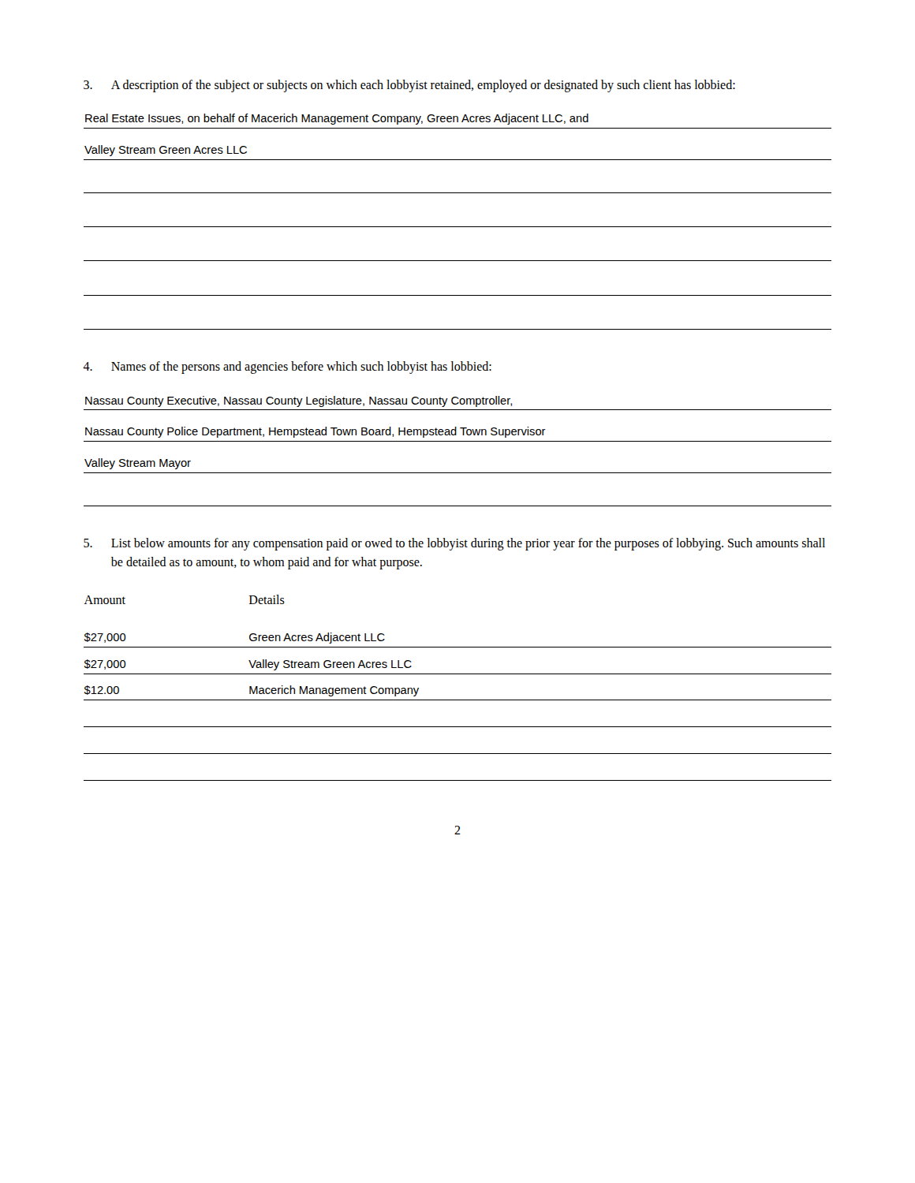3.
A description of the subject or subjects on which each lobbyist retained, employed or designated by such client has lobbied:
Real Estate Issues, on behalf of Macerich Management Company, Green Acres Adjacent LLC, and
Valley Stream Green Acres LLC
4.
Names of the persons and agencies before which such lobbyist has lobbied:
Nassau County Executive, Nassau County Legislature, Nassau County Comptroller,
Nassau County Police Department, Hempstead Town Board, Hempstead Town Supervisor
Valley Stream Mayor
5.
List below amounts for any compensation paid or owed to the lobbyist during the prior year for the purposes of lobbying. Such amounts shall be detailed as to amount, to whom paid and for what purpose.
| Amount | Details |
| --- | --- |
| $27,000 | Green Acres Adjacent LLC |
| $27,000 | Valley Stream Green Acres LLC |
| $12.00 | Macerich Management Company |
2